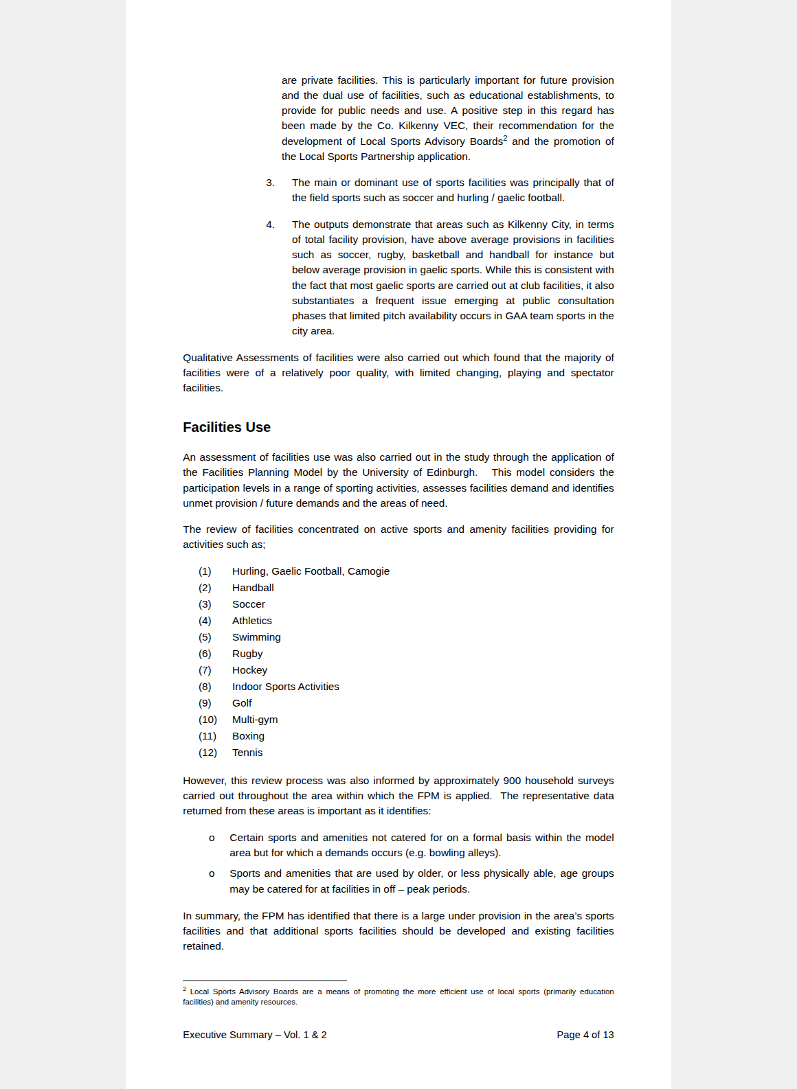are private facilities. This is particularly important for future provision and the dual use of facilities, such as educational establishments, to provide for public needs and use. A positive step in this regard has been made by the Co. Kilkenny VEC, their recommendation for the development of Local Sports Advisory Boards2 and the promotion of the Local Sports Partnership application.
3. The main or dominant use of sports facilities was principally that of the field sports such as soccer and hurling / gaelic football.
4. The outputs demonstrate that areas such as Kilkenny City, in terms of total facility provision, have above average provisions in facilities such as soccer, rugby, basketball and handball for instance but below average provision in gaelic sports. While this is consistent with the fact that most gaelic sports are carried out at club facilities, it also substantiates a frequent issue emerging at public consultation phases that limited pitch availability occurs in GAA team sports in the city area.
Qualitative Assessments of facilities were also carried out which found that the majority of facilities were of a relatively poor quality, with limited changing, playing and spectator facilities.
Facilities Use
An assessment of facilities use was also carried out in the study through the application of the Facilities Planning Model by the University of Edinburgh. This model considers the participation levels in a range of sporting activities, assesses facilities demand and identifies unmet provision / future demands and the areas of need.
The review of facilities concentrated on active sports and amenity facilities providing for activities such as;
(1) Hurling, Gaelic Football, Camogie
(2) Handball
(3) Soccer
(4) Athletics
(5) Swimming
(6) Rugby
(7) Hockey
(8) Indoor Sports Activities
(9) Golf
(10) Multi-gym
(11) Boxing
(12) Tennis
However, this review process was also informed by approximately 900 household surveys carried out throughout the area within which the FPM is applied. The representative data returned from these areas is important as it identifies:
o Certain sports and amenities not catered for on a formal basis within the model area but for which a demands occurs (e.g. bowling alleys).
o Sports and amenities that are used by older, or less physically able, age groups may be catered for at facilities in off – peak periods.
In summary, the FPM has identified that there is a large under provision in the area’s sports facilities and that additional sports facilities should be developed and existing facilities retained.
2 Local Sports Advisory Boards are a means of promoting the more efficient use of local sports (primarily education facilities) and amenity resources.
Executive Summary – Vol. 1 & 2 Page 4 of 13